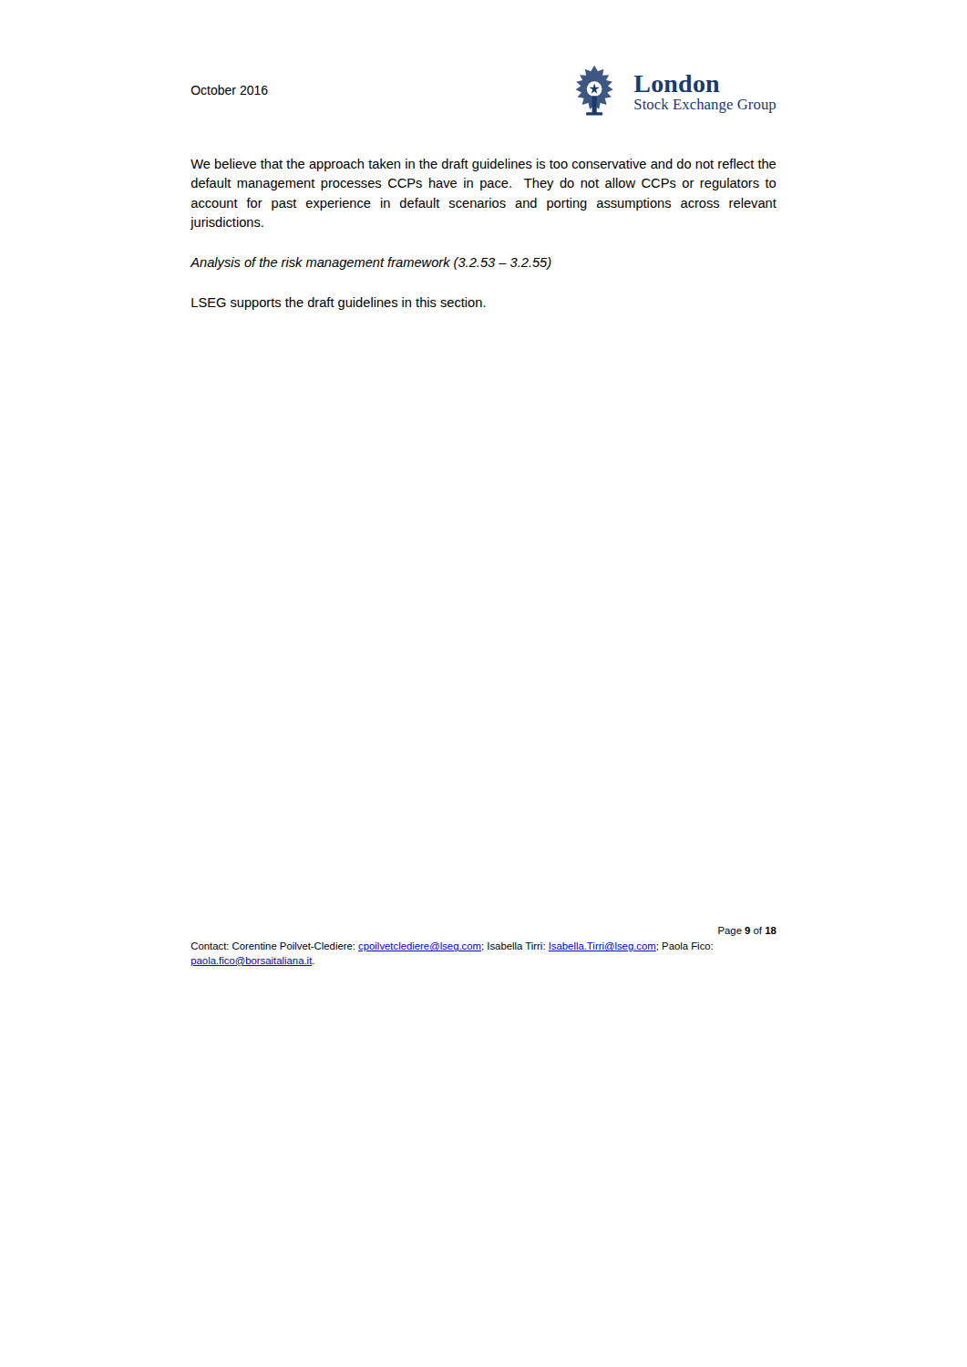October 2016
London
Stock Exchange Group
We believe that the approach taken in the draft guidelines is too conservative and do not reflect the default management processes CCPs have in pace. They do not allow CCPs or regulators to account for past experience in default scenarios and porting assumptions across relevant jurisdictions.
Analysis of the risk management framework (3.2.53 – 3.2.55)
LSEG supports the draft guidelines in this section.
Page 9 of 18
Contact: Corentine Poilvet-Clediere: cpoilvetclediere@lseg.com; Isabella Tirri: Isabella.Tirri@lseg.com; Paola Fico: paola.fico@borsaitaliana.it.